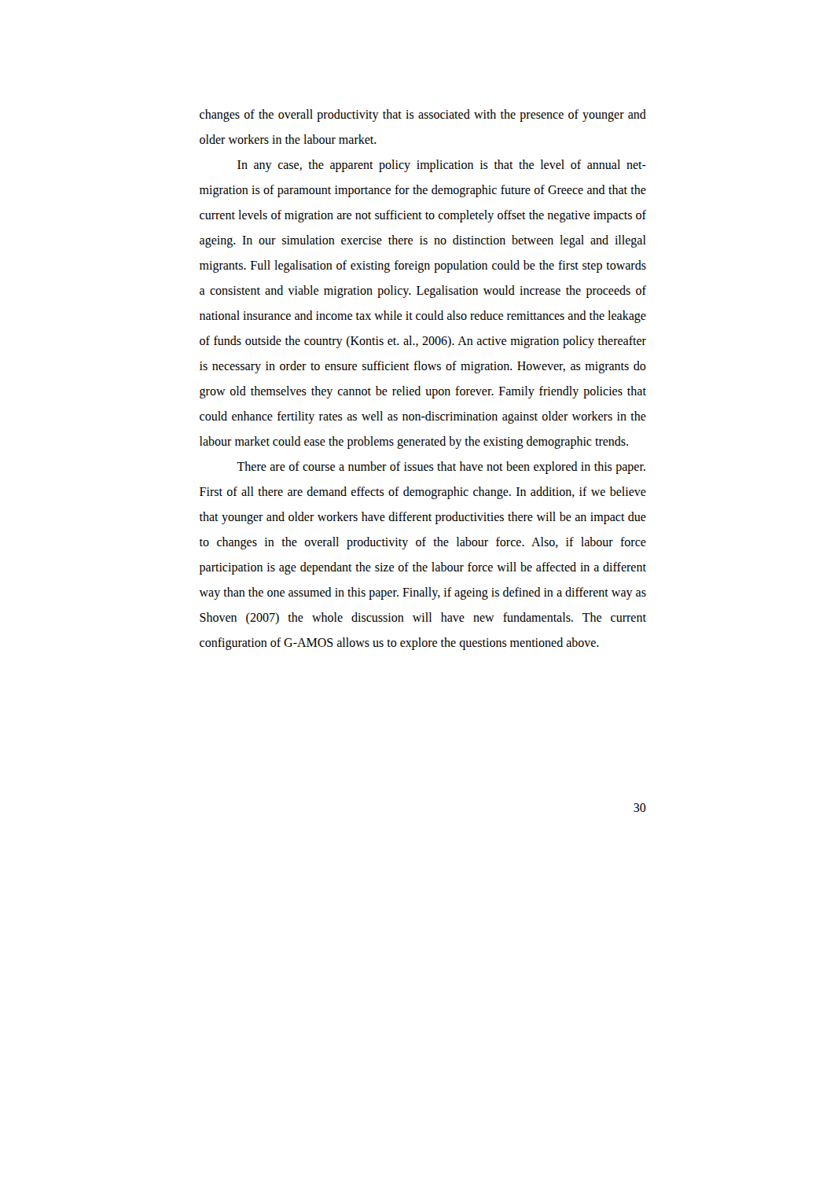changes of the overall productivity that is associated with the presence of younger and older workers in the labour market.
In any case, the apparent policy implication is that the level of annual net-migration is of paramount importance for the demographic future of Greece and that the current levels of migration are not sufficient to completely offset the negative impacts of ageing. In our simulation exercise there is no distinction between legal and illegal migrants. Full legalisation of existing foreign population could be the first step towards a consistent and viable migration policy. Legalisation would increase the proceeds of national insurance and income tax while it could also reduce remittances and the leakage of funds outside the country (Kontis et. al., 2006). An active migration policy thereafter is necessary in order to ensure sufficient flows of migration. However, as migrants do grow old themselves they cannot be relied upon forever. Family friendly policies that could enhance fertility rates as well as non-discrimination against older workers in the labour market could ease the problems generated by the existing demographic trends.
There are of course a number of issues that have not been explored in this paper. First of all there are demand effects of demographic change. In addition, if we believe that younger and older workers have different productivities there will be an impact due to changes in the overall productivity of the labour force. Also, if labour force participation is age dependant the size of the labour force will be affected in a different way than the one assumed in this paper. Finally, if ageing is defined in a different way as Shoven (2007) the whole discussion will have new fundamentals. The current configuration of G-AMOS allows us to explore the questions mentioned above.
30